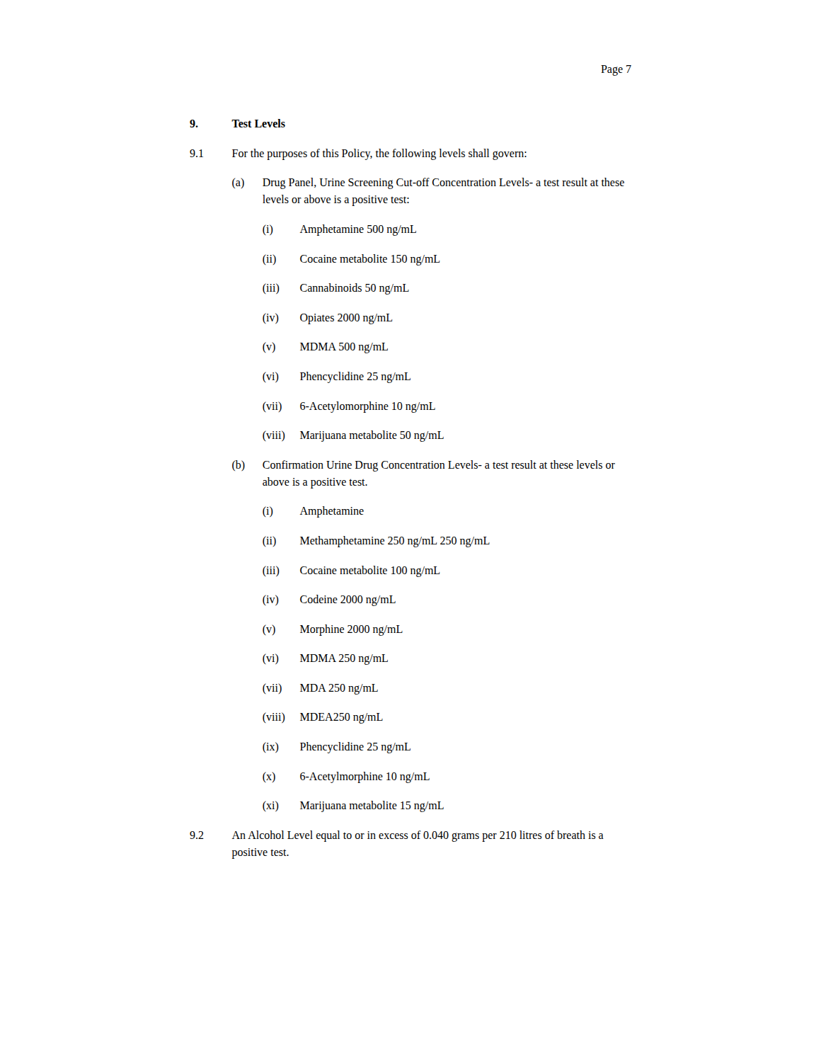Page 7
9.
Test Levels
9.1
For the purposes of this Policy, the following levels shall govern:
(a)
Drug Panel, Urine Screening Cut-off Concentration Levels- a test result at these levels or above is a positive test:
(i)
Amphetamine 500 ng/mL
(ii)
Cocaine metabolite 150 ng/mL
(iii)
Cannabinoids 50 ng/mL
(iv)
Opiates 2000 ng/mL
(v)
MDMA 500 ng/mL
(vi)
Phencyclidine 25 ng/mL
(vii)
6-Acetylomorphine 10 ng/mL
(viii)
Marijuana metabolite 50 ng/mL
(b)
Confirmation Urine Drug Concentration Levels- a test result at these levels or above is a positive test.
(i)
Amphetamine
(ii)
Methamphetamine 250 ng/mL 250 ng/mL
(iii)
Cocaine metabolite 100 ng/mL
(iv)
Codeine 2000 ng/mL
(v)
Morphine 2000 ng/mL
(vi)
MDMA 250 ng/mL
(vii)
MDA 250 ng/mL
(viii)
MDEA250 ng/mL
(ix)
Phencyclidine 25 ng/mL
(x)
6-Acetylmorphine 10 ng/mL
(xi)
Marijuana metabolite 15 ng/mL
9.2
An Alcohol Level equal to or in excess of 0.040 grams per 210 litres of breath is a positive test.